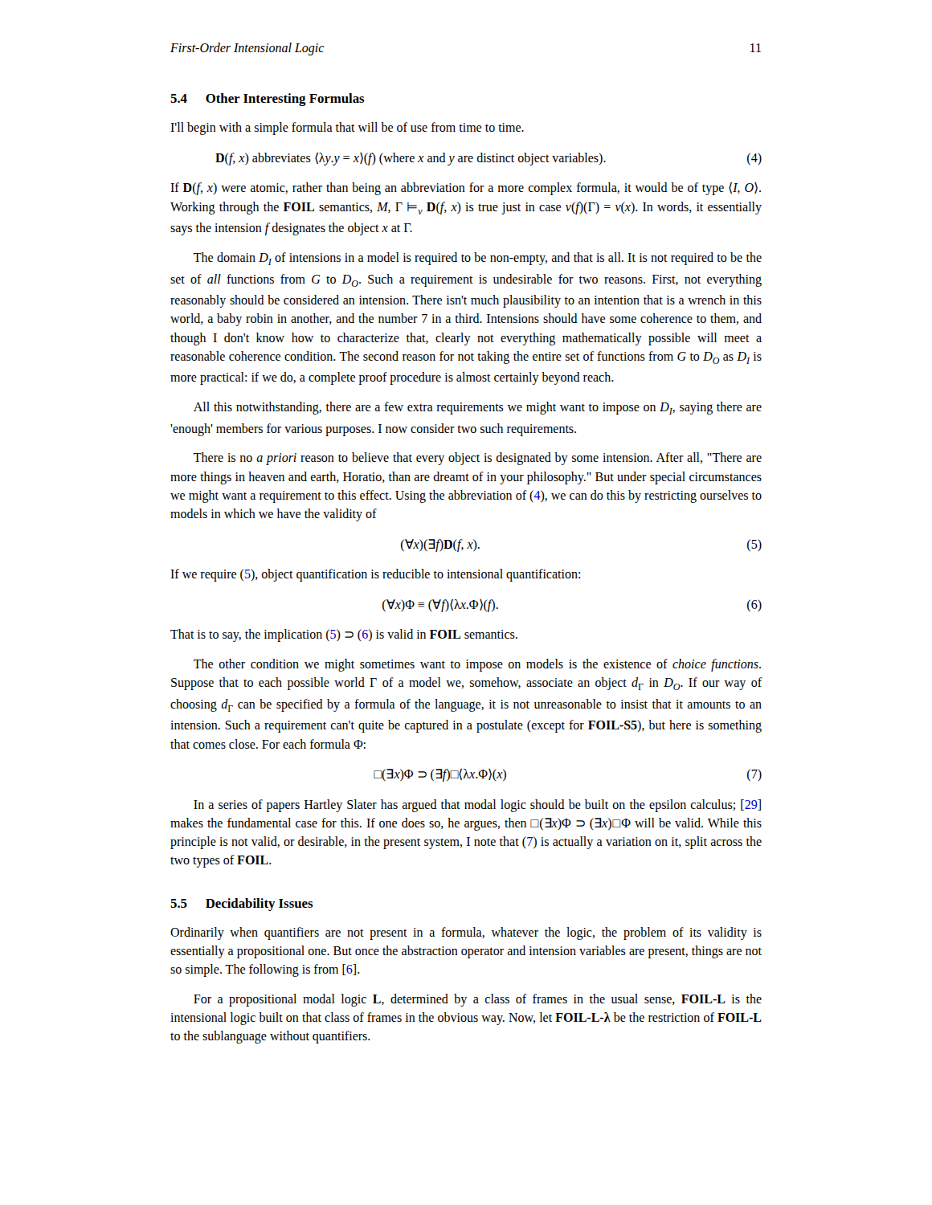First-Order Intensional Logic 11
5.4 Other Interesting Formulas
I'll begin with a simple formula that will be of use from time to time.
D(f, x) abbreviates ⟨λy.y = x⟩(f) (where x and y are distinct object variables).
(4)
If D(f, x) were atomic, rather than being an abbreviation for a more complex formula, it would be of type ⟨I, O⟩. Working through the FOIL semantics, M, Γ ⊨v D(f, x) is true just in case v(f)(Γ) = v(x). In words, it essentially says the intension f designates the object x at Γ.
The domain DI of intensions in a model is required to be non-empty, and that is all. It is not required to be the set of all functions from G to DO. Such a requirement is undesirable for two reasons. First, not everything reasonably should be considered an intension. There isn't much plausibility to an intention that is a wrench in this world, a baby robin in another, and the number 7 in a third. Intensions should have some coherence to them, and though I don't know how to characterize that, clearly not everything mathematically possible will meet a reasonable coherence condition. The second reason for not taking the entire set of functions from G to DO as DI is more practical: if we do, a complete proof procedure is almost certainly beyond reach.
All this notwithstanding, there are a few extra requirements we might want to impose on DI, saying there are 'enough' members for various purposes. I now consider two such requirements.
There is no a priori reason to believe that every object is designated by some intension. After all, "There are more things in heaven and earth, Horatio, than are dreamt of in your philosophy." But under special circumstances we might want a requirement to this effect. Using the abbreviation of (4), we can do this by restricting ourselves to models in which we have the validity of
(∀x)(∃f)D(f, x).
(5)
If we require (5), object quantification is reducible to intensional quantification:
(∀x)Φ ≡ (∀f)⟨λx.Φ⟩(f).
(6)
That is to say, the implication (5) ⊃ (6) is valid in FOIL semantics.
The other condition we might sometimes want to impose on models is the existence of choice functions. Suppose that to each possible world Γ of a model we, somehow, associate an object dΓ in DO. If our way of choosing dΓ can be specified by a formula of the language, it is not unreasonable to insist that it amounts to an intension. Such a requirement can't quite be captured in a postulate (except for FOIL-S5), but here is something that comes close. For each formula Φ:
□(∃x)Φ ⊃ (∃f)□⟨λx.Φ⟩(x)
(7)
In a series of papers Hartley Slater has argued that modal logic should be built on the epsilon calculus; [29] makes the fundamental case for this. If one does so, he argues, then □(∃x)Φ ⊃ (∃x)□Φ will be valid. While this principle is not valid, or desirable, in the present system, I note that (7) is actually a variation on it, split across the two types of FOIL.
5.5 Decidability Issues
Ordinarily when quantifiers are not present in a formula, whatever the logic, the problem of its validity is essentially a propositional one. But once the abstraction operator and intension variables are present, things are not so simple. The following is from [6].
For a propositional modal logic L, determined by a class of frames in the usual sense, FOIL-L is the intensional logic built on that class of frames in the obvious way. Now, let FOIL-L-λ be the restriction of FOIL-L to the sublanguage without quantifiers.